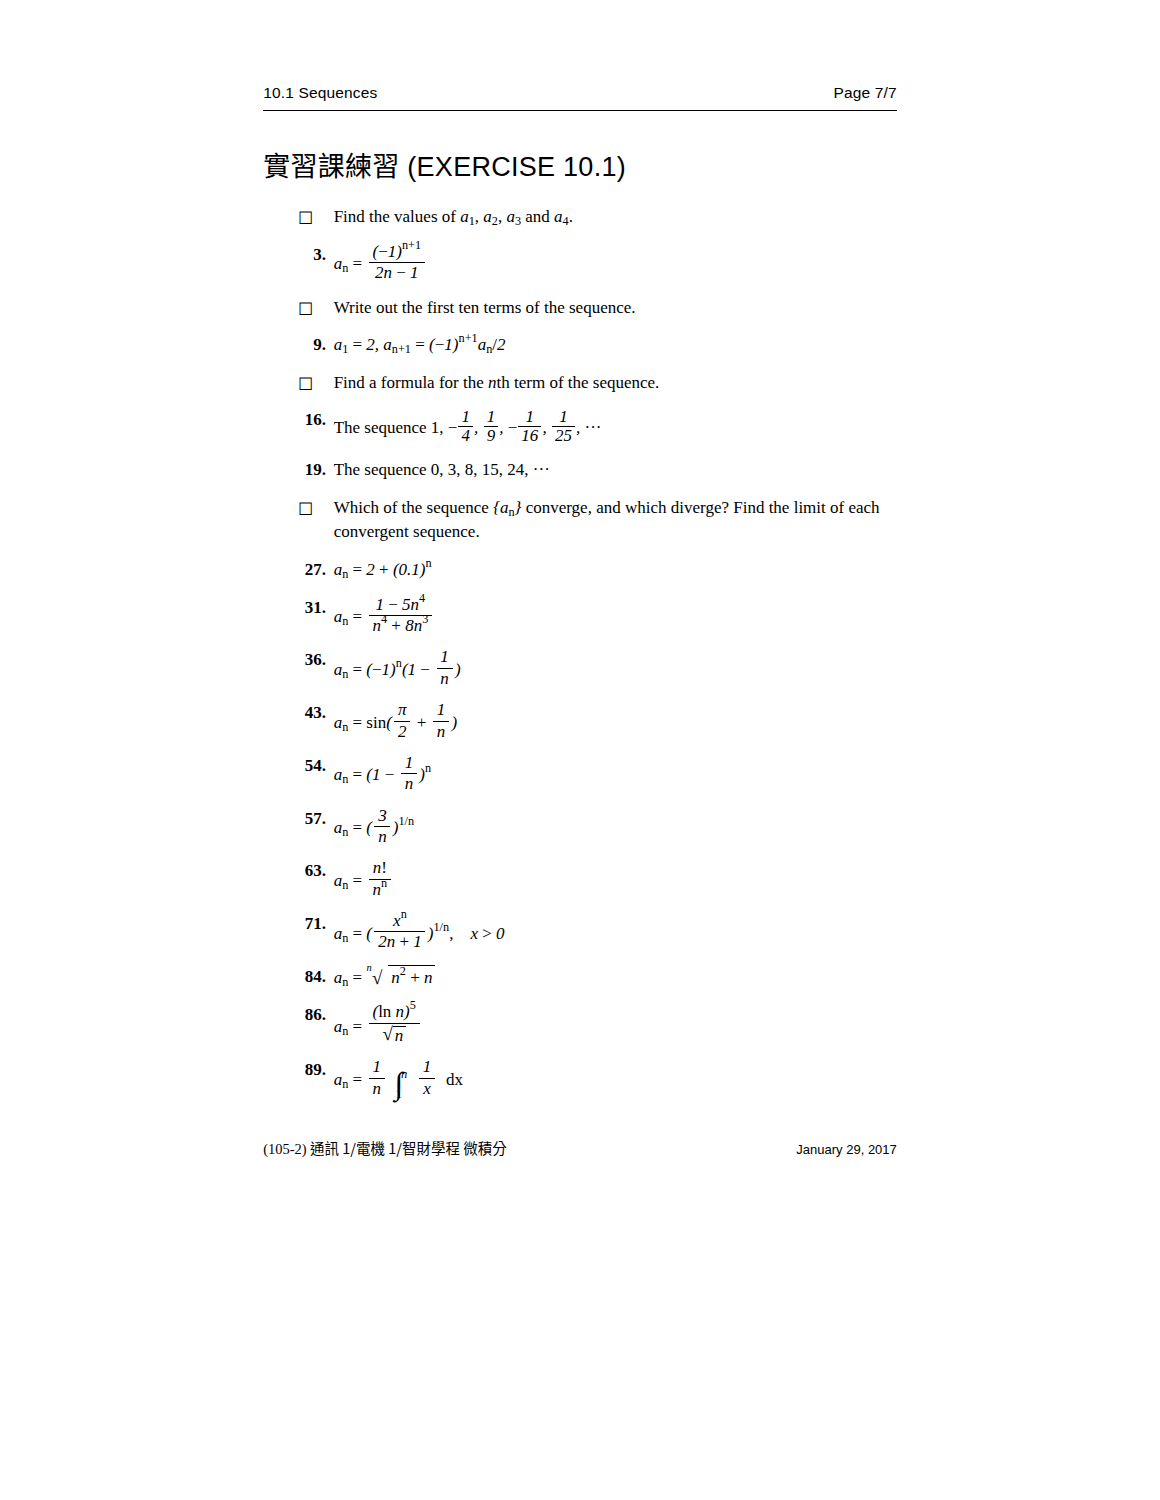10.1 Sequences
Page 7/7
實習課練習 (EXERCISE 10.1)
☐Find the values of a1, a2, a3 and a4.
3. an = (−1)n+1 2n − 1
☐Write out the first ten terms of the sequence.
9. a1 = 2, an+1 = (−1)n+1an/2
☐Find a formula for the nth term of the sequence.
16. The sequence 1, −14, 19, −116, 125, ···
19. The sequence 0, 3, 8, 15, 24, ···
☐Which of the sequence {an} converge, and which diverge? Find the limit of each convergent sequence.
27. an = 2 + (0.1)n
31. an = 1 − 5n4 n4 + 8n3
36. an = (−1)n(1 − 1 n)
43. an = sin(π 2 + 1 n)
54. an = (1 − 1 n)n
57. an = (3 n)1/n
63. an = n!nn
71. an = (xn 2n + 1)1/n, x > 0
84. an = n√n2 + n
86. an = (ln n)5 n
89. an = 1 n ∫n 1 1 x dx
(105-2) 通訊 1/電機 1/智財學程 微積分
January 29, 2017